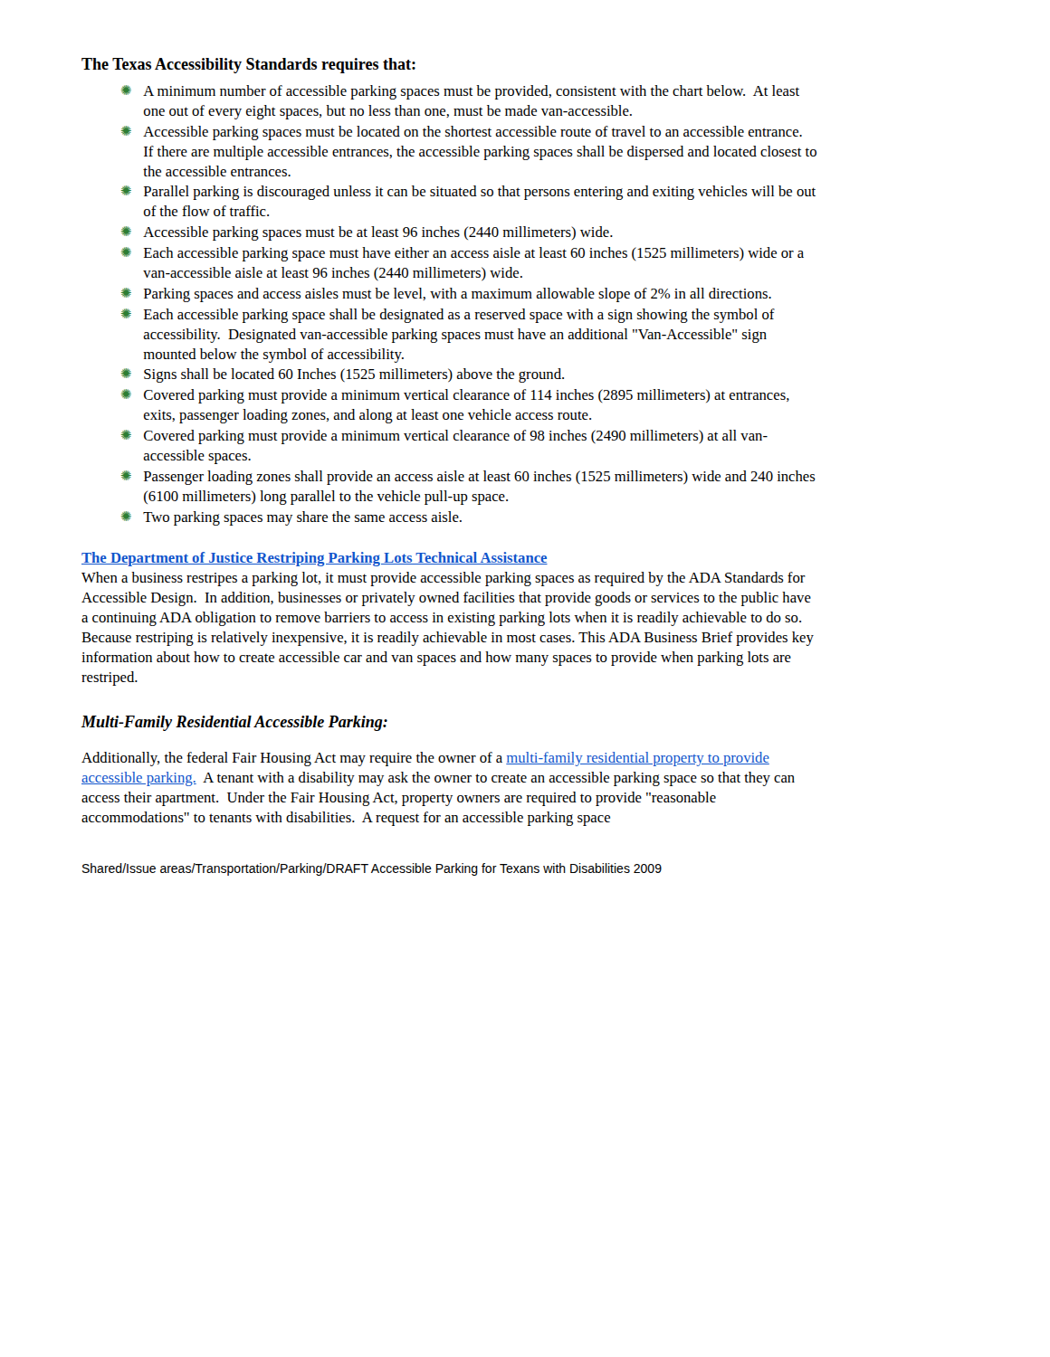The Texas Accessibility Standards requires that:
A minimum number of accessible parking spaces must be provided, consistent with the chart below. At least one out of every eight spaces, but no less than one, must be made van-accessible.
Accessible parking spaces must be located on the shortest accessible route of travel to an accessible entrance. If there are multiple accessible entrances, the accessible parking spaces shall be dispersed and located closest to the accessible entrances.
Parallel parking is discouraged unless it can be situated so that persons entering and exiting vehicles will be out of the flow of traffic.
Accessible parking spaces must be at least 96 inches (2440 millimeters) wide.
Each accessible parking space must have either an access aisle at least 60 inches (1525 millimeters) wide or a van-accessible aisle at least 96 inches (2440 millimeters) wide.
Parking spaces and access aisles must be level, with a maximum allowable slope of 2% in all directions.
Each accessible parking space shall be designated as a reserved space with a sign showing the symbol of accessibility. Designated van-accessible parking spaces must have an additional "Van-Accessible" sign mounted below the symbol of accessibility.
Signs shall be located 60 Inches (1525 millimeters) above the ground.
Covered parking must provide a minimum vertical clearance of 114 inches (2895 millimeters) at entrances, exits, passenger loading zones, and along at least one vehicle access route.
Covered parking must provide a minimum vertical clearance of 98 inches (2490 millimeters) at all van-accessible spaces.
Passenger loading zones shall provide an access aisle at least 60 inches (1525 millimeters) wide and 240 inches (6100 millimeters) long parallel to the vehicle pull-up space.
Two parking spaces may share the same access aisle.
The Department of Justice Restriping Parking Lots Technical Assistance
When a business restripes a parking lot, it must provide accessible parking spaces as required by the ADA Standards for Accessible Design. In addition, businesses or privately owned facilities that provide goods or services to the public have a continuing ADA obligation to remove barriers to access in existing parking lots when it is readily achievable to do so. Because restriping is relatively inexpensive, it is readily achievable in most cases. This ADA Business Brief provides key information about how to create accessible car and van spaces and how many spaces to provide when parking lots are restriped.
Multi-Family Residential Accessible Parking:
Additionally, the federal Fair Housing Act may require the owner of a multi-family residential property to provide accessible parking. A tenant with a disability may ask the owner to create an accessible parking space so that they can access their apartment. Under the Fair Housing Act, property owners are required to provide "reasonable accommodations" to tenants with disabilities. A request for an accessible parking space
Shared/Issue areas/Transportation/Parking/DRAFT Accessible Parking for Texans with Disabilities 2009